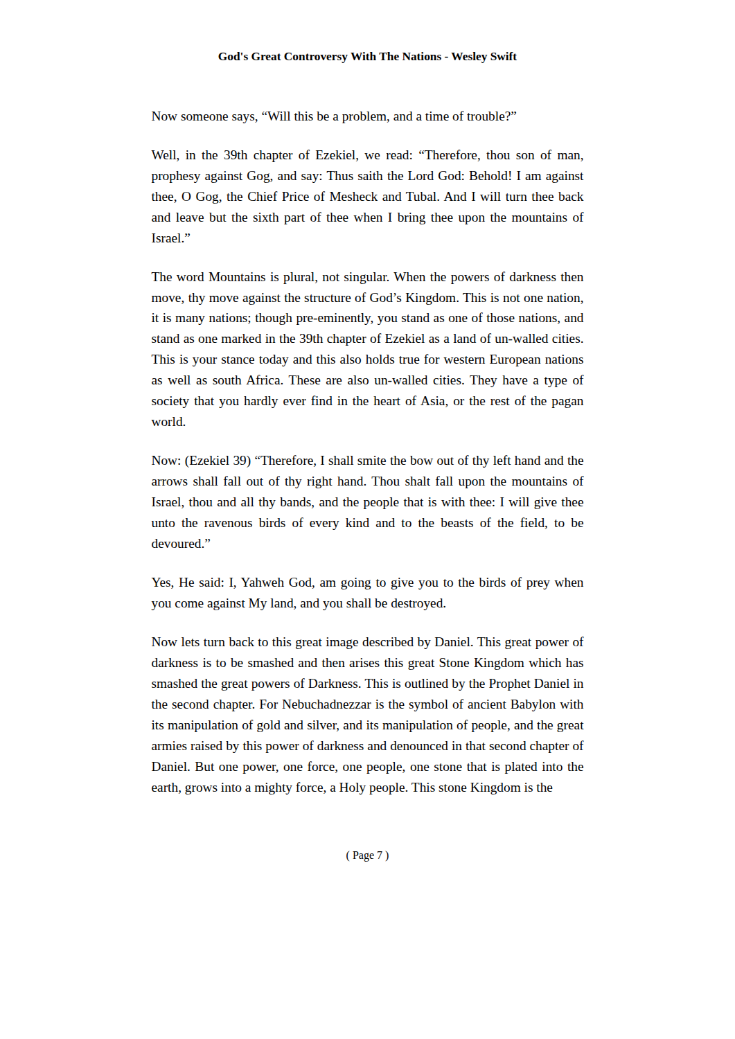God's Great Controversy With The Nations - Wesley Swift
Now someone says, “Will this be a problem, and a time of trouble?”
Well, in the 39th chapter of Ezekiel, we read: “Therefore, thou son of man, prophesy against Gog, and say: Thus saith the Lord God: Behold! I am against thee, O Gog, the Chief Price of Mesheck and Tubal. And I will turn thee back and leave but the sixth part of thee when I bring thee upon the mountains of Israel.”
The word Mountains is plural, not singular. When the powers of darkness then move, thy move against the structure of God’s Kingdom. This is not one nation, it is many nations; though pre-eminently, you stand as one of those nations, and stand as one marked in the 39th chapter of Ezekiel as a land of un-walled cities. This is your stance today and this also holds true for western European nations as well as south Africa. These are also un-walled cities. They have a type of society that you hardly ever find in the heart of Asia, or the rest of the pagan world.
Now: (Ezekiel 39) “Therefore, I shall smite the bow out of thy left hand and the arrows shall fall out of thy right hand. Thou shalt fall upon the mountains of Israel, thou and all thy bands, and the people that is with thee: I will give thee unto the ravenous birds of every kind and to the beasts of the field, to be devoured.”
Yes, He said: I, Yahweh God, am going to give you to the birds of prey when you come against My land, and you shall be destroyed.
Now lets turn back to this great image described by Daniel. This great power of darkness is to be smashed and then arises this great Stone Kingdom which has smashed the great powers of Darkness. This is outlined by the Prophet Daniel in the second chapter. For Nebuchadnezzar is the symbol of ancient Babylon with its manipulation of gold and silver, and its manipulation of people, and the great armies raised by this power of darkness and denounced in that second chapter of Daniel. But one power, one force, one people, one stone that is plated into the earth, grows into a mighty force, a Holy people. This stone Kingdom is the
( Page 7 )